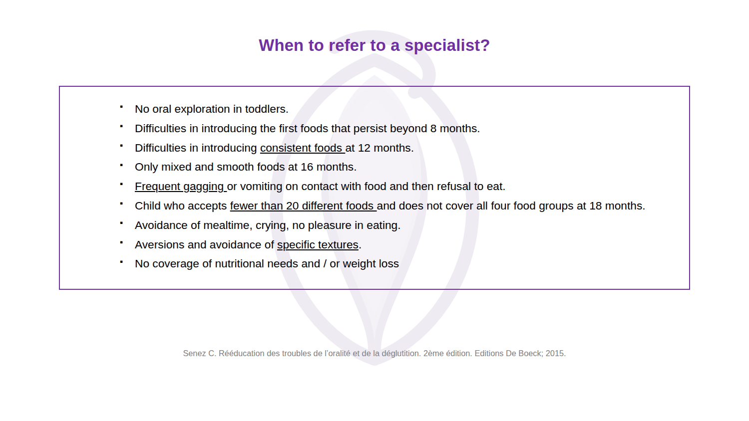When to refer to a specialist?
No oral exploration in toddlers.
Difficulties in introducing the first foods that persist beyond 8 months.
Difficulties in introducing consistent foods at 12 months.
Only mixed and smooth foods at 16 months.
Frequent gagging or vomiting on contact with food and then refusal to eat.
Child who accepts fewer than 20 different foods and does not cover all four food groups at 18 months.
Avoidance of mealtime, crying, no pleasure in eating.
Aversions and avoidance of specific textures.
No coverage of nutritional needs and / or weight loss
Senez C. Rééducation des troubles de l’oralité et de la déglutition. 2ème édition. Editions De Boeck; 2015.